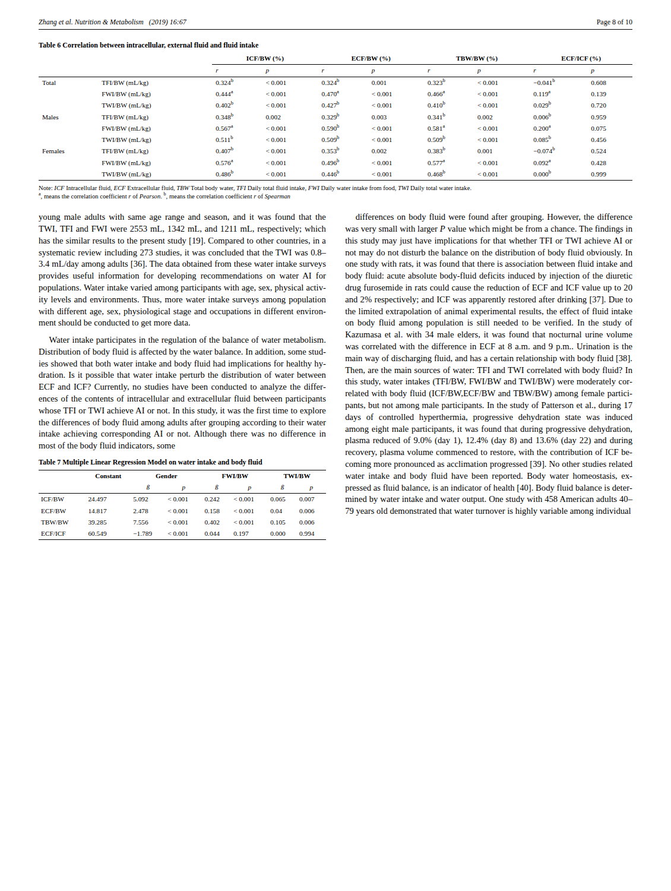Zhang et al. Nutrition & Metabolism (2019) 16:67
Page 8 of 10
Table 6 Correlation between intracellular, external fluid and fluid intake
| | | ICF/BW (%) | ECF/BW (%) | TBW/BW (%) | ECF/ICF (%) |
| --- | --- | --- | --- | --- | --- |
| | | r | p | r | p | r | p | r | p |
| Total | TFI/BW (mL/kg) | 0.324 b | < 0.001 | 0.324 b | 0.001 | 0.323 b | < 0.001 | −0.041 b | 0.608 |
| | FWI/BW (mL/kg) | 0.444 a | < 0.001 | 0.470 a | < 0.001 | 0.466 a | < 0.001 | 0.119 a | 0.139 |
| | TWI/BW (mL/kg) | 0.402 b | < 0.001 | 0.427 b | < 0.001 | 0.410 b | < 0.001 | 0.029 b | 0.720 |
| Males | TFI/BW (mL/kg) | 0.348 b | 0.002 | 0.329 b | 0.003 | 0.341 b | 0.002 | 0.006 b | 0.959 |
| | FWI/BW (mL/kg) | 0.567 a | < 0.001 | 0.590 b | < 0.001 | 0.581 a | < 0.001 | 0.200 a | 0.075 |
| | TWI/BW (mL/kg) | 0.511 b | < 0.001 | 0.509 b | < 0.001 | 0.509 b | < 0.001 | 0.085 b | 0.456 |
| Females | TFI/BW (mL/kg) | 0.407 b | < 0.001 | 0.353 b | 0.002 | 0.383 b | 0.001 | −0.074 b | 0.524 |
| | FWI/BW (mL/kg) | 0.576 a | < 0.001 | 0.496 b | < 0.001 | 0.577 a | < 0.001 | 0.092 a | 0.428 |
| | TWI/BW (mL/kg) | 0.486 b | < 0.001 | 0.446 b | < 0.001 | 0.468 b | < 0.001 | 0.000 b | 0.999 |
Note: ICF Intracellular fluid, ECF Extracellular fluid, TBW Total body water, TFI Daily total fluid intake, FWI Daily water intake from food, TWI Daily total water intake.
a, means the correlation coefficient r of Pearson. b, means the correlation coefficient r of Spearman
young male adults with same age range and season, and it was found that the TWI, TFI and FWI were 2553 mL, 1342 mL, and 1211 mL, respectively; which has the similar results to the present study [19]. Compared to other countries, in a systematic review including 273 studies, it was concluded that the TWI was 0.8–3.4 mL/day among adults [36]. The data obtained from these water intake surveys provides useful information for developing recommendations on water AI for populations. Water intake varied among participants with age, sex, physical activity levels and environments. Thus, more water intake surveys among population with different age, sex, physiological stage and occupations in different environment should be conducted to get more data.
Water intake participates in the regulation of the balance of water metabolism. Distribution of body fluid is affected by the water balance. In addition, some studies showed that both water intake and body fluid had implications for healthy hydration. Is it possible that water intake perturb the distribution of water between ECF and ICF? Currently, no studies have been conducted to analyze the differences of the contents of intracellular and extracellular fluid between participants whose TFI or TWI achieve AI or not. In this study, it was the first time to explore the differences of body fluid among adults after grouping according to their water intake achieving corresponding AI or not. Although there was no difference in most of the body fluid indicators, some
Table 7 Multiple Linear Regression Model on water intake and body fluid
| | Constant | Gender | FWI/BW | TWI/BW |
| --- | --- | --- | --- | --- |
| | | ß | p | ß | p | ß | p |
| ICF/BW | 24.497 | 5.092 | < 0.001 | 0.242 | < 0.001 | 0.065 | 0.007 |
| ECF/BW | 14.817 | 2.478 | < 0.001 | 0.158 | < 0.001 | 0.04 | 0.006 |
| TBW/BW | 39.285 | 7.556 | < 0.001 | 0.402 | < 0.001 | 0.105 | 0.006 |
| ECF/ICF | 60.549 | −1.789 | < 0.001 | 0.044 | 0.197 | 0.000 | 0.994 |
differences on body fluid were found after grouping. However, the difference was very small with larger P value which might be from a chance. The findings in this study may just have implications for that whether TFI or TWI achieve AI or not may do not disturb the balance on the distribution of body fluid obviously. In one study with rats, it was found that there is association between fluid intake and body fluid: acute absolute body-fluid deficits induced by injection of the diuretic drug furosemide in rats could cause the reduction of ECF and ICF value up to 20 and 2% respectively; and ICF was apparently restored after drinking [37]. Due to the limited extrapolation of animal experimental results, the effect of fluid intake on body fluid among population is still needed to be verified. In the study of Kazumasa et al. with 34 male elders, it was found that nocturnal urine volume was correlated with the difference in ECF at 8 a.m. and 9 p.m.. Urination is the main way of discharging fluid, and has a certain relationship with body fluid [38]. Then, are the main sources of water: TFI and TWI correlated with body fluid? In this study, water intakes (TFI/BW, FWI/BW and TWI/BW) were moderately correlated with body fluid (ICF/BW,ECF/BW and TBW/BW) among female participants, but not among male participants. In the study of Patterson et al., during 17 days of controlled hyperthermia, progressive dehydration state was induced among eight male participants, it was found that during progressive dehydration, plasma reduced of 9.0% (day 1), 12.4% (day 8) and 13.6% (day 22) and during recovery, plasma volume commenced to restore, with the contribution of ICF becoming more pronounced as acclimation progressed [39]. No other studies related water intake and body fluid have been reported. Body water homeostasis, expressed as fluid balance, is an indicator of health [40]. Body fluid balance is determined by water intake and water output. One study with 458 American adults 40–79 years old demonstrated that water turnover is highly variable among individual